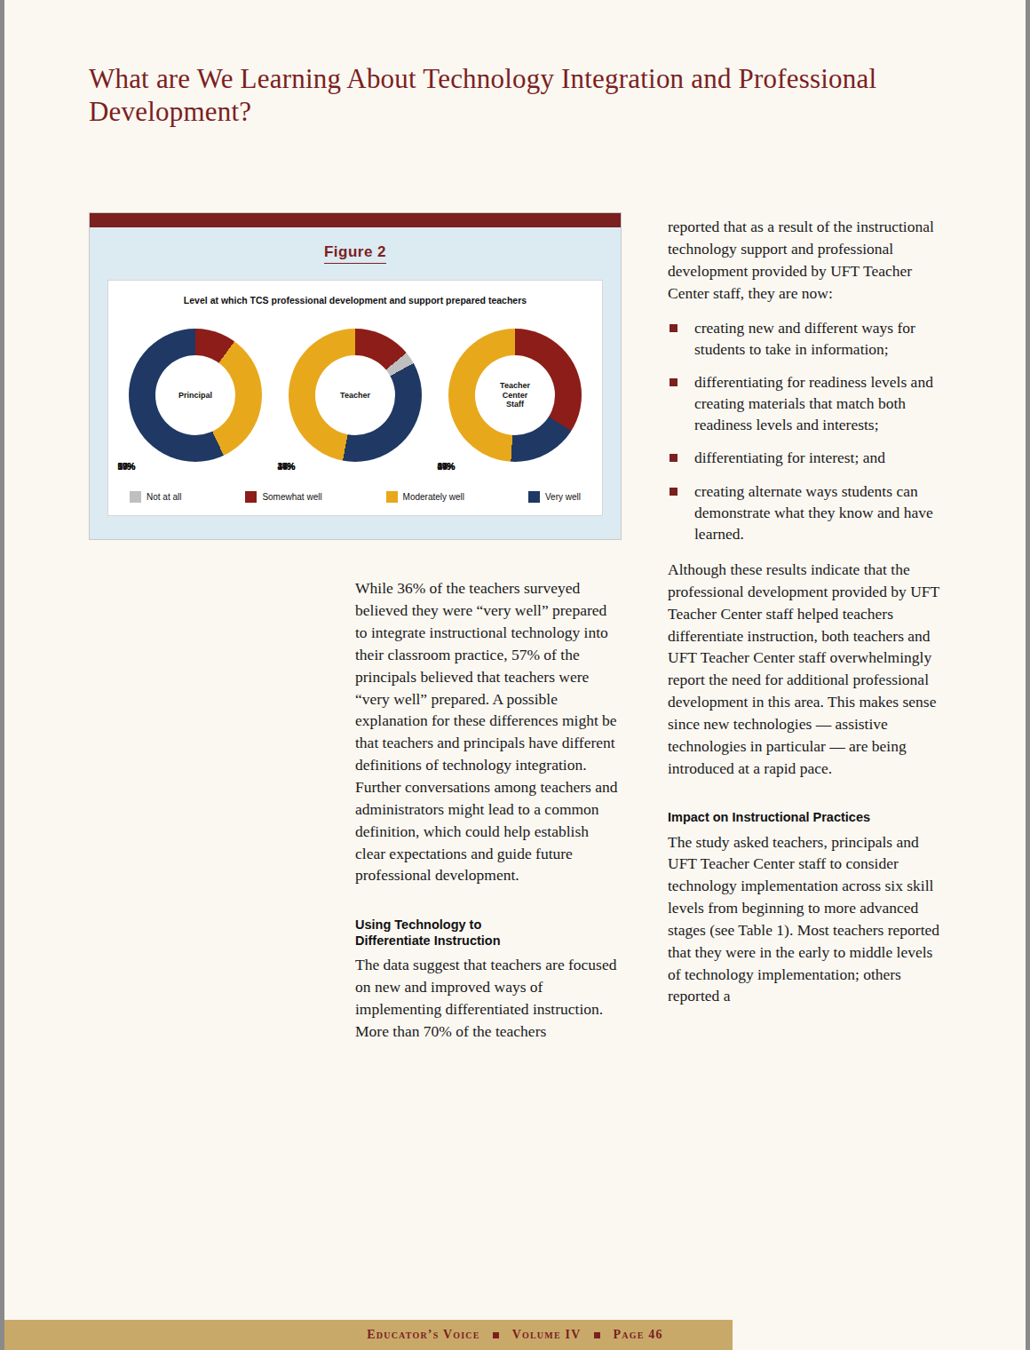What are We Learning About Technology Integration and Professional Development?
Figure 2
Level at which TCS professional development and support prepared teachers
Principal
33% 10% 0% 57%
Teacher
14% 3% 36% 47%
Teacher
Center
Staff
34% 0% 17% 49%
Not at all Somewhat well Moderately well Very well
While 36% of the teachers surveyed believed they were “very well” prepared to integrate instructional technology into their classroom practice, 57% of the principals believed that teachers were “very well” prepared. A possible explanation for these differences might be that teachers and principals have different definitions of technology integration. Further conversations among teachers and administrators might lead to a common definition, which could help establish clear expectations and guide future professional development.
Using Technology to
Differentiate Instruction
The data suggest that teachers are focused on new and improved ways of implementing differentiated instruction. More than 70% of the teachers
reported that as a result of the instructional technology support and professional development provided by UFT Teacher Center staff, they are now:
creating new and different ways for students to take in information;
differentiating for readiness levels and creating materials that match both readiness levels and interests;
differentiating for interest; and
creating alternate ways students can demonstrate what they know and have learned.
Although these results indicate that the professional development provided by UFT Teacher Center staff helped teachers differentiate instruction, both teachers and UFT Teacher Center staff overwhelmingly report the need for additional professional development in this area. This makes sense since new technologies — assistive technologies in particular — are being introduced at a rapid pace.
Impact on Instructional Practices
The study asked teachers, principals and UFT Teacher Center staff to consider technology implementation across six skill levels from beginning to more advanced stages (see Table 1). Most teachers reported that they were in the early to middle levels of technology implementation; others reported a
Educator’s Voice Volume IV Page 46